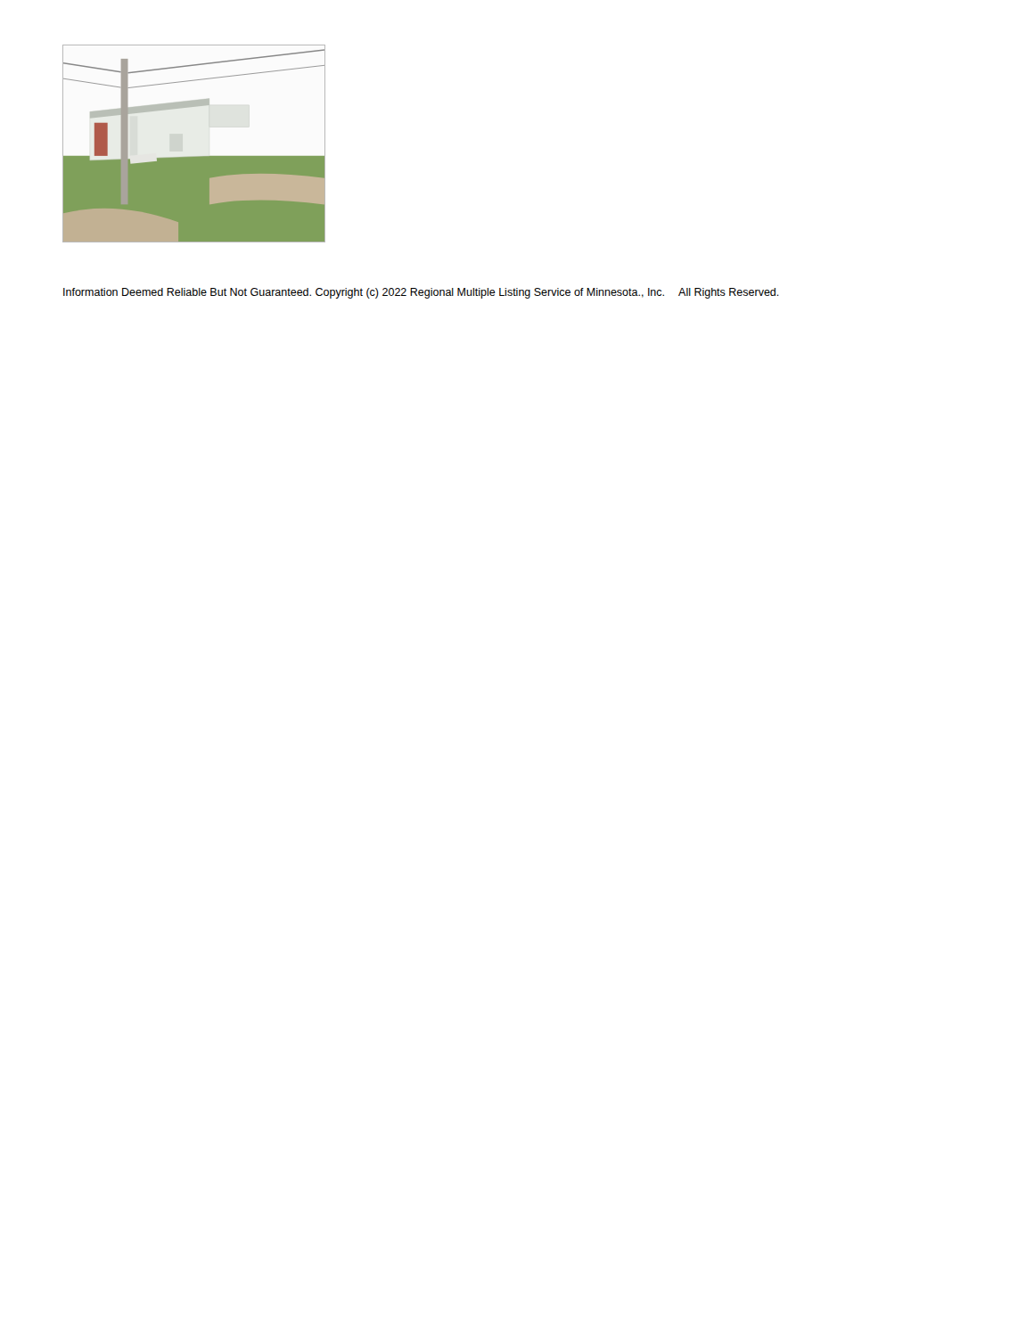Information Deemed Reliable But Not Guaranteed. Copyright (c) 2022 Regional Multiple Listing Service of Minnesota., Inc. All Rights Reserved.